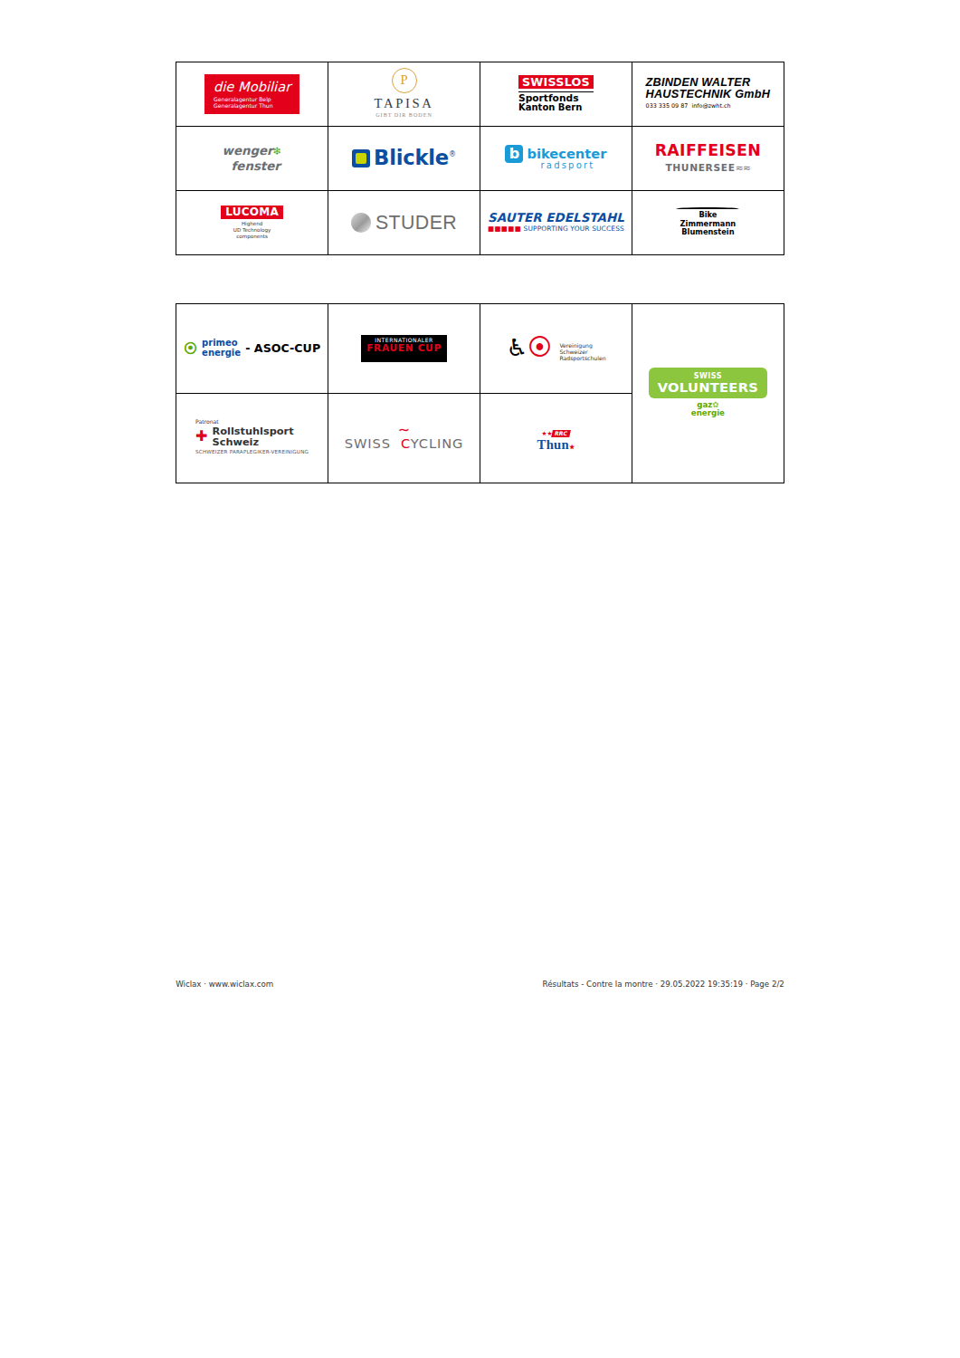| die Mobiliar Generalagentur Belp Generalagentur Thun | P TAPISA GIBT DIR BODEN | SWISSLOS Sportfonds Kanton Bern | ZBINDEN WALTER HAUSTECHNIK GmbH 033 335 09 87 info@zwht.ch |
| wenger ❄ fenster | Blickle ® | b bikecenter radsport | RAIFFEISEN THUNERSEE ≈≈ |
| LUCOMA Highend UD Technology components | STUDER | SAUTER EDELSTAHL ■■■■■ SUPPORTING YOUR SUCCESS | Bike Zimmermann Blumenstein |
| ⦿ primeo energie - ASOC-CUP | INTERNATIONALER FRAUEN CUP | ♿ ⦿ Vereinigung Schweizer Radsportschulen | SWISS VOLUNTEERS gaz ✿ energie |
| Patronat ✚ Rollstuhlsport Schweiz SCHWEIZER PARAPLEGIKER-VEREINIGUNG | ∼ SWISS C YCLING | ★★ RRC Thun ★ |
Wiclax · www.wiclax.com
Résultats - Contre la montre · 29.05.2022 19:35:19 · Page 2/2